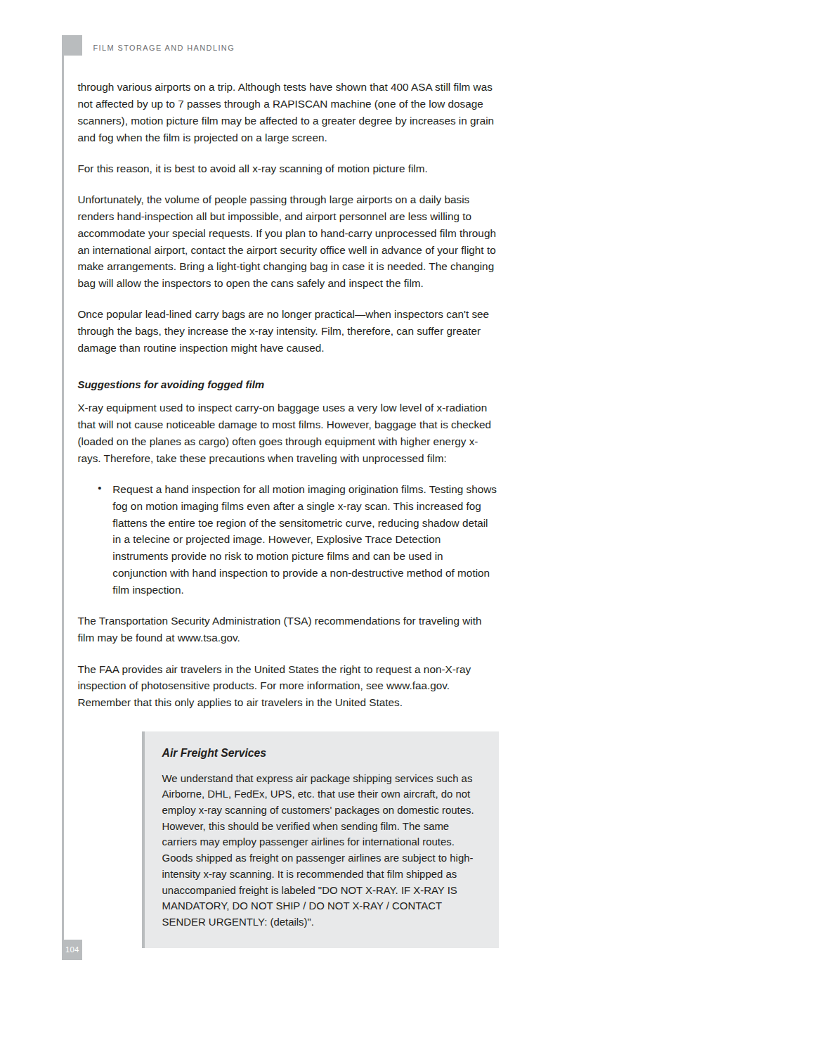Film Storage and Handling
through various airports on a trip. Although tests have shown that 400 ASA still film was not affected by up to 7 passes through a RAPISCAN machine (one of the low dosage scanners), motion picture film may be affected to a greater degree by increases in grain and fog when the film is projected on a large screen.
For this reason, it is best to avoid all x-ray scanning of motion picture film.
Unfortunately, the volume of people passing through large airports on a daily basis renders hand-inspection all but impossible, and airport personnel are less willing to accommodate your special requests. If you plan to hand-carry unprocessed film through an international airport, contact the airport security office well in advance of your flight to make arrangements. Bring a light-tight changing bag in case it is needed. The changing bag will allow the inspectors to open the cans safely and inspect the film.
Once popular lead-lined carry bags are no longer practical—when inspectors can't see through the bags, they increase the x-ray intensity. Film, therefore, can suffer greater damage than routine inspection might have caused.
Suggestions for avoiding fogged film
X-ray equipment used to inspect carry-on baggage uses a very low level of x-radiation that will not cause noticeable damage to most films. However, baggage that is checked (loaded on the planes as cargo) often goes through equipment with higher energy x-rays. Therefore, take these precautions when traveling with unprocessed film:
Request a hand inspection for all motion imaging origination films. Testing shows fog on motion imaging films even after a single x-ray scan. This increased fog flattens the entire toe region of the sensitometric curve, reducing shadow detail in a telecine or projected image. However, Explosive Trace Detection instruments provide no risk to motion picture films and can be used in conjunction with hand inspection to provide a non-destructive method of motion film inspection.
The Transportation Security Administration (TSA) recommendations for traveling with film may be found at www.tsa.gov.
The FAA provides air travelers in the United States the right to request a non-X-ray inspection of photosensitive products. For more information, see www.faa.gov. Remember that this only applies to air travelers in the United States.
Air Freight Services
We understand that express air package shipping services such as Airborne, DHL, FedEx, UPS, etc. that use their own aircraft, do not employ x-ray scanning of customers' packages on domestic routes. However, this should be verified when sending film. The same carriers may employ passenger airlines for international routes. Goods shipped as freight on passenger airlines are subject to high-intensity x-ray scanning. It is recommended that film shipped as unaccompanied freight is labeled "DO NOT X-RAY. IF X-RAY IS MANDATORY, DO NOT SHIP / DO NOT X-RAY / CONTACT SENDER URGENTLY: (details)".
104